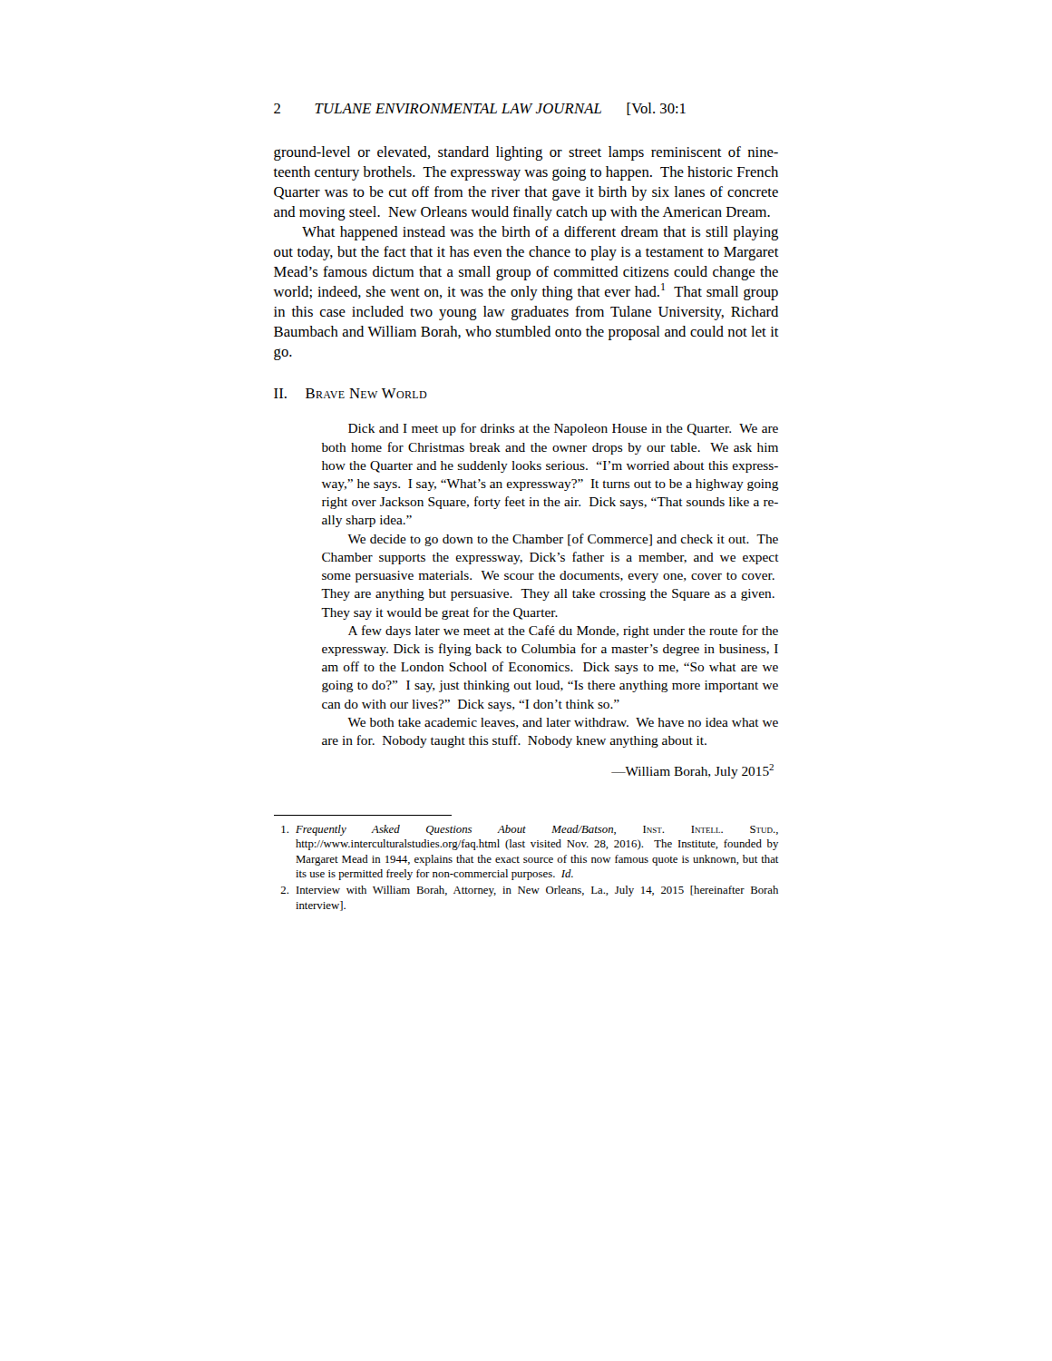2 TULANE ENVIRONMENTAL LAW JOURNAL [Vol. 30:1
ground-level or elevated, standard lighting or street lamps reminiscent of nineteenth century brothels. The expressway was going to happen. The historic French Quarter was to be cut off from the river that gave it birth by six lanes of concrete and moving steel. New Orleans would finally catch up with the American Dream.
What happened instead was the birth of a different dream that is still playing out today, but the fact that it has even the chance to play is a testament to Margaret Mead’s famous dictum that a small group of committed citizens could change the world; indeed, she went on, it was the only thing that ever had.1 That small group in this case included two young law graduates from Tulane University, Richard Baumbach and William Borah, who stumbled onto the proposal and could not let it go.
II. Brave New World
Dick and I meet up for drinks at the Napoleon House in the Quarter. We are both home for Christmas break and the owner drops by our table. We ask him how the Quarter and he suddenly looks serious. “I’m worried about this expressway,” he says. I say, “What’s an expressway?” It turns out to be a highway going right over Jackson Square, forty feet in the air. Dick says, “That sounds like a really sharp idea.”
We decide to go down to the Chamber [of Commerce] and check it out. The Chamber supports the expressway, Dick’s father is a member, and we expect some persuasive materials. We scour the documents, every one, cover to cover. They are anything but persuasive. They all take crossing the Square as a given. They say it would be great for the Quarter.
A few days later we meet at the Café du Monde, right under the route for the expressway. Dick is flying back to Columbia for a master’s degree in business, I am off to the London School of Economics. Dick says to me, “So what are we going to do?” I say, just thinking out loud, “Is there anything more important we can do with our lives?” Dick says, “I don’t think so.”
We both take academic leaves, and later withdraw. We have no idea what we are in for. Nobody taught this stuff. Nobody knew anything about it.
—William Borah, July 20152
1.
Frequently Asked Questions About Mead/Batson, Inst. Intell. Stud., http://www.interculturalstudies.org/faq.html (last visited Nov. 28, 2016). The Institute, founded by Margaret Mead in 1944, explains that the exact source of this now famous quote is unknown, but that its use is permitted freely for non-commercial purposes. Id.
2.
Interview with William Borah, Attorney, in New Orleans, La., July 14, 2015 [hereinafter Borah interview].